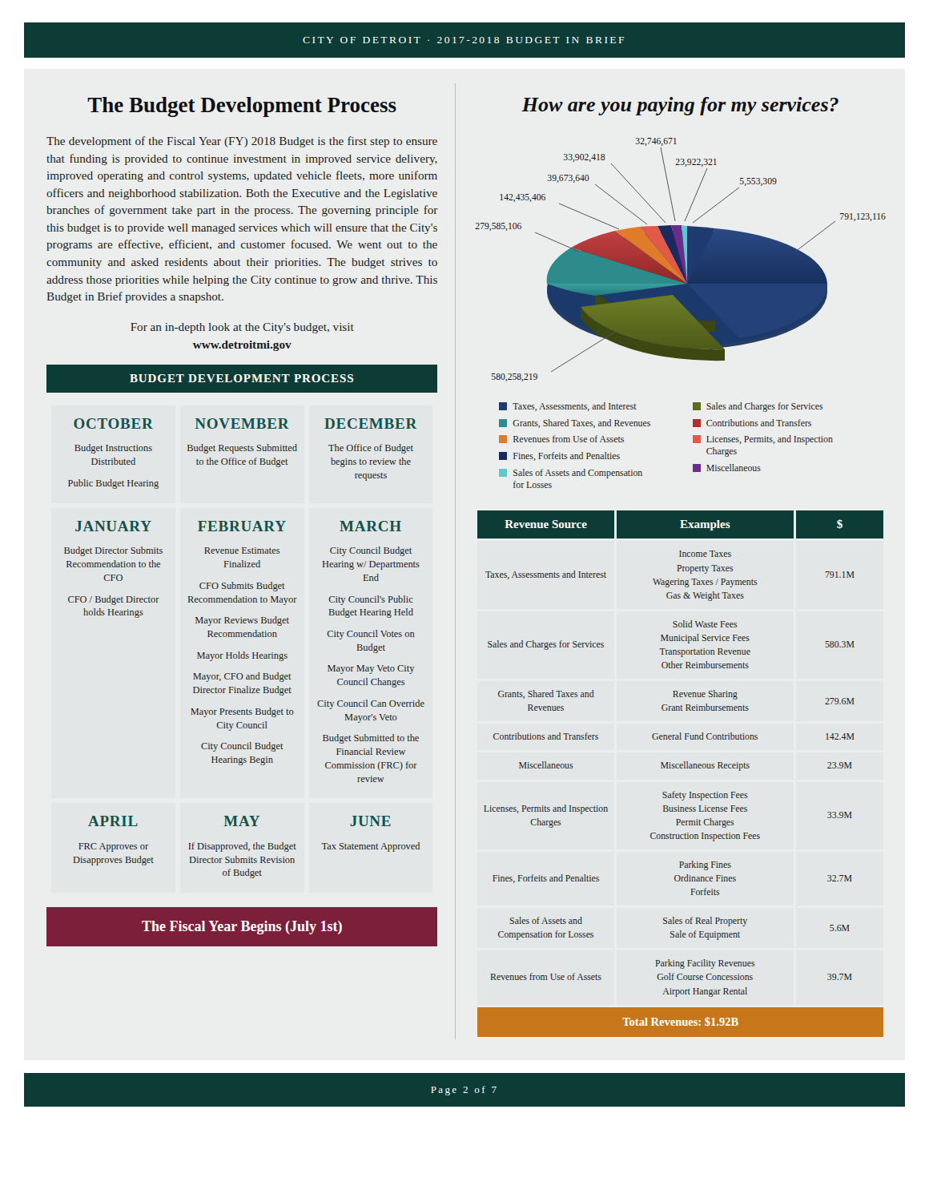CITY OF DETROIT · 2017-2018 BUDGET IN BRIEF
The Budget Development Process
The development of the Fiscal Year (FY) 2018 Budget is the first step to ensure that funding is provided to continue investment in improved service delivery, improved operating and control systems, updated vehicle fleets, more uniform officers and neighborhood stabilization. Both the Executive and the Legislative branches of government take part in the process. The governing principle for this budget is to provide well managed services which will ensure that the City's programs are effective, efficient, and customer focused. We went out to the community and asked residents about their priorities. The budget strives to address those priorities while helping the City continue to grow and thrive. This Budget in Brief provides a snapshot.
For an in-depth look at the City's budget, visit
www.detroitmi.gov
BUDGET DEVELOPMENT PROCESS
| OCTOBER Budget Instructions Distributed Public Budget Hearing | NOVEMBER Budget Requests Submitted to the Office of Budget | DECEMBER The Office of Budget begins to review the requests |
| JANUARY Budget Director Submits Recommendation to the CFO CFO / Budget Director holds Hearings | FEBRUARY Revenue Estimates Finalized CFO Submits Budget Recommendation to Mayor Mayor Reviews Budget Recommendation Mayor Holds Hearings Mayor, CFO and Budget Director Finalize Budget Mayor Presents Budget to City Council City Council Budget Hearings Begin | MARCH City Council Budget Hearing w/ Departments End City Council's Public Budget Hearing Held City Council Votes on Budget Mayor May Veto City Council Changes City Council Can Override Mayor's Veto Budget Submitted to the Financial Review Commission (FRC) for review |
| APRIL FRC Approves or Disapproves Budget | MAY If Disapproved, the Budget Director Submits Revision of Budget | JUNE Tax Statement Approved |
The Fiscal Year Begins (July 1st)
How are you paying for my services?
32,746,671
33,902,418
23,922,321
39,673,640
5,553,309
142,435,406
791,123,116
279,585,106
580,258,219
Taxes, Assessments, and Interest
Grants, Shared Taxes, and Revenues
Revenues from Use of Assets
Fines, Forfeits and Penalties
Sales of Assets and Compensation
for Losses
Sales and Charges for Services
Contributions and Transfers
Licenses, Permits, and Inspection
Charges
Miscellaneous
| Revenue Source | Examples | $ |
| --- | --- | --- |
| Taxes, Assessments and Interest | Income Taxes Property Taxes Wagering Taxes / Payments Gas & Weight Taxes | 791.1M |
| Sales and Charges for Services | Solid Waste Fees Municipal Service Fees Transportation Revenue Other Reimbursements | 580.3M |
| Grants, Shared Taxes and Revenues | Revenue Sharing Grant Reimbursements | 279.6M |
| Contributions and Transfers | General Fund Contributions | 142.4M |
| Miscellaneous | Miscellaneous Receipts | 23.9M |
| Licenses, Permits and Inspection Charges | Safety Inspection Fees Business License Fees Permit Charges Construction Inspection Fees | 33.9M |
| Fines, Forfeits and Penalties | Parking Fines Ordinance Fines Forfeits | 32.7M |
| Sales of Assets and Compensation for Losses | Sales of Real Property Sale of Equipment | 5.6M |
| Revenues from Use of Assets | Parking Facility Revenues Golf Course Concessions Airport Hangar Rental | 39.7M |
| Total Revenues: $1.92B |
Page 2 of 7